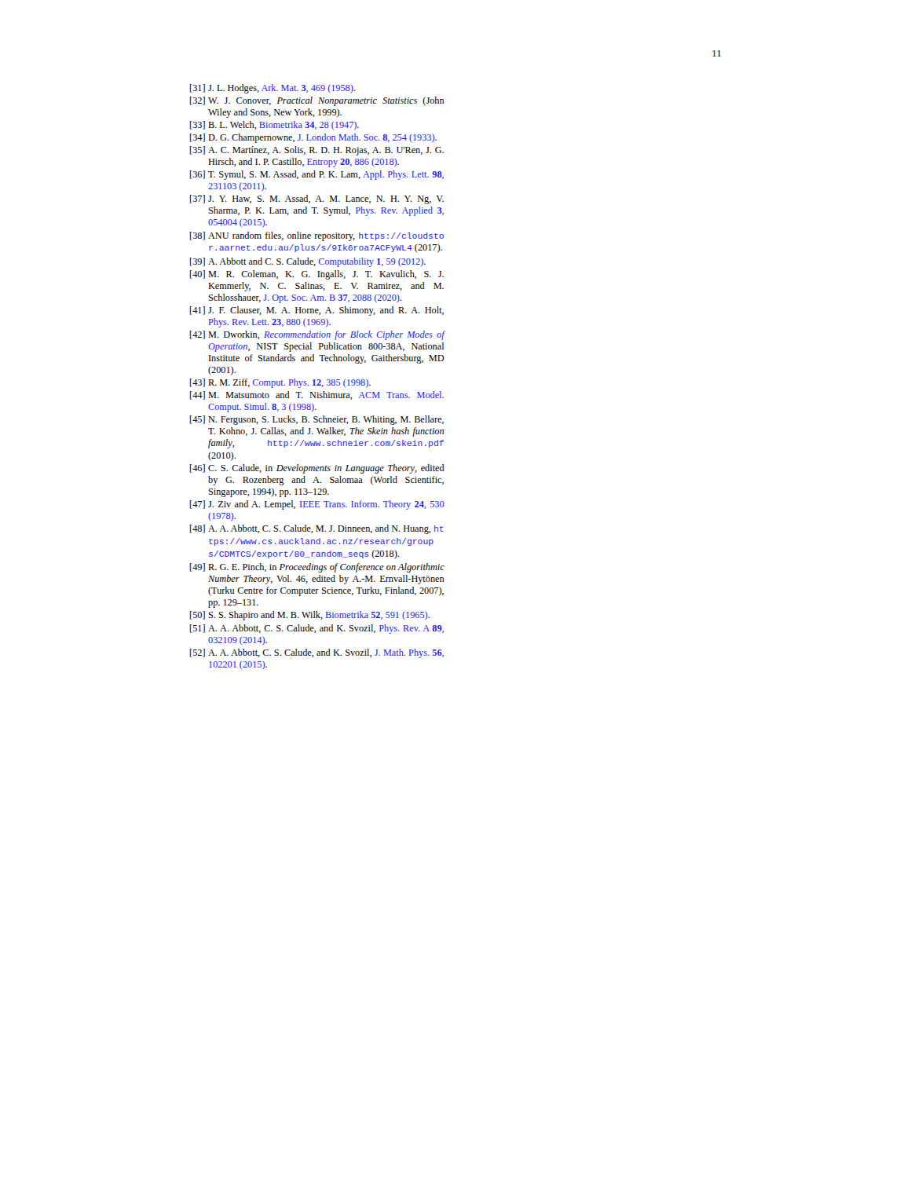11
[31] J. L. Hodges, Ark. Mat. 3, 469 (1958).
[32] W. J. Conover, Practical Nonparametric Statistics (John Wiley and Sons, New York, 1999).
[33] B. L. Welch, Biometrika 34, 28 (1947).
[34] D. G. Champernowne, J. London Math. Soc. 8, 254 (1933).
[35] A. C. Martínez, A. Solis, R. D. H. Rojas, A. B. U'Ren, J. G. Hirsch, and I. P. Castillo, Entropy 20, 886 (2018).
[36] T. Symul, S. M. Assad, and P. K. Lam, Appl. Phys. Lett. 98, 231103 (2011).
[37] J. Y. Haw, S. M. Assad, A. M. Lance, N. H. Y. Ng, V. Sharma, P. K. Lam, and T. Symul, Phys. Rev. Applied 3, 054004 (2015).
[38] ANU random files, online repository, https://cloudstor.aarnet.edu.au/plus/s/9Ik6roa7ACFyWL4 (2017).
[39] A. Abbott and C. S. Calude, Computability 1, 59 (2012).
[40] M. R. Coleman, K. G. Ingalls, J. T. Kavulich, S. J. Kemmerly, N. C. Salinas, E. V. Ramirez, and M. Schlosshauer, J. Opt. Soc. Am. B 37, 2088 (2020).
[41] J. F. Clauser, M. A. Horne, A. Shimony, and R. A. Holt, Phys. Rev. Lett. 23, 880 (1969).
[42] M. Dworkin, Recommendation for Block Cipher Modes of Operation, NIST Special Publication 800-38A, National Institute of Standards and Technology, Gaithersburg, MD (2001).
[43] R. M. Ziff, Comput. Phys. 12, 385 (1998).
[44] M. Matsumoto and T. Nishimura, ACM Trans. Model. Comput. Simul. 8, 3 (1998).
[45] N. Ferguson, S. Lucks, B. Schneier, B. Whiting, M. Bellare, T. Kohno, J. Callas, and J. Walker, The Skein hash function family, http://www.schneier.com/skein.pdf (2010).
[46] C. S. Calude, in Developments in Language Theory, edited by G. Rozenberg and A. Salomaa (World Scientific, Singapore, 1994), pp. 113–129.
[47] J. Ziv and A. Lempel, IEEE Trans. Inform. Theory 24, 530 (1978).
[48] A. A. Abbott, C. S. Calude, M. J. Dinneen, and N. Huang, https://www.cs.auckland.ac.nz/research/groups/CDMTCS/export/80_random_seqs (2018).
[49] R. G. E. Pinch, in Proceedings of Conference on Algorithmic Number Theory, Vol. 46, edited by A.-M. Ernvall-Hytönen (Turku Centre for Computer Science, Turku, Finland, 2007), pp. 129–131.
[50] S. S. Shapiro and M. B. Wilk, Biometrika 52, 591 (1965).
[51] A. A. Abbott, C. S. Calude, and K. Svozil, Phys. Rev. A 89, 032109 (2014).
[52] A. A. Abbott, C. S. Calude, and K. Svozil, J. Math. Phys. 56, 102201 (2015).